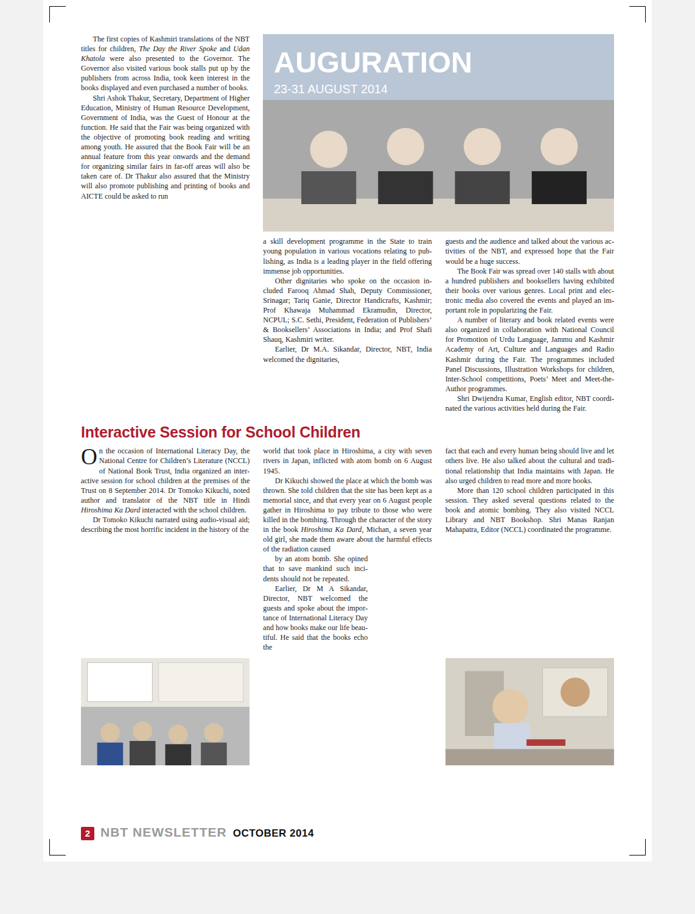The first copies of Kashmiri translations of the NBT titles for children, The Day the River Spoke and Udan Khatola were also presented to the Governor. The Governor also visited various book stalls put up by the publishers from across India, took keen interest in the books displayed and even purchased a number of books.
Shri Ashok Thakur, Secretary, Department of Higher Education, Ministry of Human Resource Development, Government of India, was the Guest of Honour at the function. He said that the Fair was being organized with the objective of promoting book reading and writing among youth. He assured that the Book Fair will be an annual feature from this year onwards and the demand for organizing similar fairs in far-off areas will also be taken care of. Dr Thakur also assured that the Ministry will also promote publishing and printing of books and AICTE could be asked to run
a skill development programme in the State to train young population in various vocations relating to publishing, as India is a leading player in the field offering immense job opportunities.
Other dignitaries who spoke on the occasion included Farooq Ahmad Shah, Deputy Commissioner, Srinagar; Tariq Ganie, Director Handicrafts, Kashmir; Prof Khawaja Muhammad Ekramudin, Director, NCPUL; S.C. Sethi, President, Federation of Publishers’ & Booksellers’ Associations in India; and Prof Shafi Shauq, Kashmiri writer.
Earlier, Dr M.A. Sikandar, Director, NBT, India welcomed the dignitaries,
guests and the audience and talked about the various activities of the NBT, and expressed hope that the Fair would be a huge success.
The Book Fair was spread over 140 stalls with about a hundred publishers and booksellers having exhibited their books over various genres. Local print and electronic media also covered the events and played an important role in popularizing the Fair.
A number of literary and book related events were also organized in collaboration with National Council for Promotion of Urdu Language, Jammu and Kashmir Academy of Art, Culture and Languages and Radio Kashmir during the Fair. The programmes included Panel Discussions, Illustration Workshops for children, Inter-School competitions, Poets’ Meet and Meet-the-Author programmes.
Shri Dwijendra Kumar, English editor, NBT coordinated the various activities held during the Fair.
Interactive Session for School Children
On the occasion of International Literacy Day, the National Centre for Children’s Literature (NCCL) of National Book Trust, India organized an interactive session for school children at the premises of the Trust on 8 September 2014. Dr Tomoko Kikuchi, noted author and translator of the NBT title in Hindi Hiroshima Ka Dard interacted with the school children.
Dr Tomoko Kikuchi narrated using audio-visual aid; describing the most horrific incident in the history of the
world that took place in Hiroshima, a city with seven rivers in Japan, inflicted with atom bomb on 6 August 1945.
Dr Kikuchi showed the place at which the bomb was thrown. She told children that the site has been kept as a memorial since, and that every year on 6 August people gather in Hiroshima to pay tribute to those who were killed in the bombing. Through the character of the story in the book Hiroshima Ka Dard, Michan, a seven year old girl, she made them aware about the harmful effects of the radiation caused
by an atom bomb. She opined that to save mankind such incidents should not be repeated.
Earlier, Dr M A Sikandar, Director, NBT welcomed the guests and spoke about the importance of International Literacy Day and how books make our life beautiful. He said that the books echo the
fact that each and every human being should live and let others live. He also talked about the cultural and traditional relationship that India maintains with Japan. He also urged children to read more and more books.
More than 120 school children participated in this session. They asked several questions related to the book and atomic bombing. They also visited NCCL Library and NBT Bookshop. Shri Manas Ranjan Mahapatra, Editor (NCCL) coordinated the programme.
2 NBT NEWSLETTER OCTOBER 2014